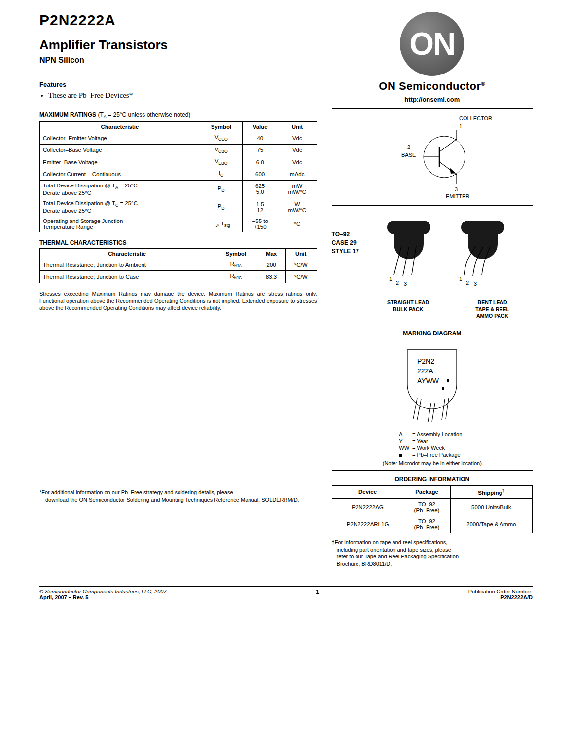P2N2222A
Amplifier Transistors
NPN Silicon
Features
These are Pb–Free Devices*
MAXIMUM RATINGS (TA = 25°C unless otherwise noted)
| Characteristic | Symbol | Value | Unit |
| --- | --- | --- | --- |
| Collector–Emitter Voltage | V CEO | 40 | Vdc |
| Collector–Base Voltage | V CBO | 75 | Vdc |
| Emitter–Base Voltage | V EBO | 6.0 | Vdc |
| Collector Current – Continuous | I C | 600 | mAdc |
| Total Device Dissipation @ T A = 25°C Derate above 25°C | P D | 625 5.0 | mW mW/°C |
| Total Device Dissipation @ T C = 25°C Derate above 25°C | P D | 1.5 12 | W mW/°C |
| Operating and Storage Junction Temperature Range | T J , T stg | −55 to +150 | °C |
THERMAL CHARACTERISTICS
| Characteristic | Symbol | Max | Unit |
| --- | --- | --- | --- |
| Thermal Resistance, Junction to Ambient | R θJA | 200 | °C/W |
| Thermal Resistance, Junction to Case | R θJC | 83.3 | °C/W |
Stresses exceeding Maximum Ratings may damage the device. Maximum Ratings are stress ratings only. Functional operation above the Recommended Operating Conditions is not implied. Extended exposure to stresses above the Recommended Operating Conditions may affect device reliability.
*For additional information on our Pb–Free strategy and soldering details, please download the ON Semiconductor Soldering and Mounting Techniques Reference Manual, SOLDERRM/D.
ON
ON Semiconductor®
http://onsemi.com
COLLECTOR 1 2 BASE 3 EMITTER
TO–92
CASE 29
STYLE 17
1 2 3 1 2 3
STRAIGHT LEAD
BULK PACK
BENT LEAD
TAPE & REEL
AMMO PACK
MARKING DIAGRAM
P2N2 222A AYWW
| A | = Assembly Location |
| Y | = Year |
| WW | = Work Week |
| | = Pb–Free Package |
(Note: Microdot may be in either location)
ORDERING INFORMATION
| Device | Package | Shipping † |
| --- | --- | --- |
| P2N2222AG | TO–92 (Pb–Free) | 5000 Units/Bulk |
| P2N2222ARL1G | TO–92 (Pb–Free) | 2000/Tape & Ammo |
†For information on tape and reel specifications, including part orientation and tape sizes, please refer to our Tape and Reel Packaging Specification Brochure, BRD8011/D.
© Semiconductor Components Industries, LLC, 2007
April, 2007 – Rev. 5
1
Publication Order Number:
P2N2222A/D